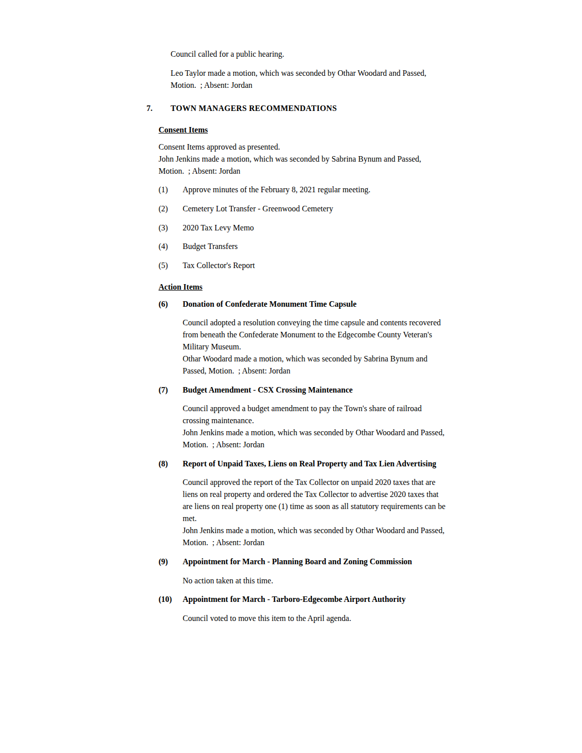Council called for a public hearing.
Leo Taylor made a motion, which was seconded by Othar Woodard and Passed, Motion. ; Absent: Jordan
7. TOWN MANAGERS RECOMMENDATIONS
Consent Items
Consent Items approved as presented.
John Jenkins made a motion, which was seconded by Sabrina Bynum and Passed, Motion. ; Absent: Jordan
(1) Approve minutes of the February 8, 2021 regular meeting.
(2) Cemetery Lot Transfer - Greenwood Cemetery
(3) 2020 Tax Levy Memo
(4) Budget Transfers
(5) Tax Collector's Report
Action Items
(6) Donation of Confederate Monument Time Capsule
Council adopted a resolution conveying the time capsule and contents recovered from beneath the Confederate Monument to the Edgecombe County Veteran's Military Museum.
Othar Woodard made a motion, which was seconded by Sabrina Bynum and Passed, Motion. ; Absent: Jordan
(7) Budget Amendment - CSX Crossing Maintenance
Council approved a budget amendment to pay the Town's share of railroad crossing maintenance.
John Jenkins made a motion, which was seconded by Othar Woodard and Passed, Motion. ; Absent: Jordan
(8) Report of Unpaid Taxes, Liens on Real Property and Tax Lien Advertising
Council approved the report of the Tax Collector on unpaid 2020 taxes that are liens on real property and ordered the Tax Collector to advertise 2020 taxes that are liens on real property one (1) time as soon as all statutory requirements can be met.
John Jenkins made a motion, which was seconded by Othar Woodard and Passed, Motion. ; Absent: Jordan
(9) Appointment for March - Planning Board and Zoning Commission
No action taken at this time.
(10) Appointment for March - Tarboro-Edgecombe Airport Authority
Council voted to move this item to the April agenda.